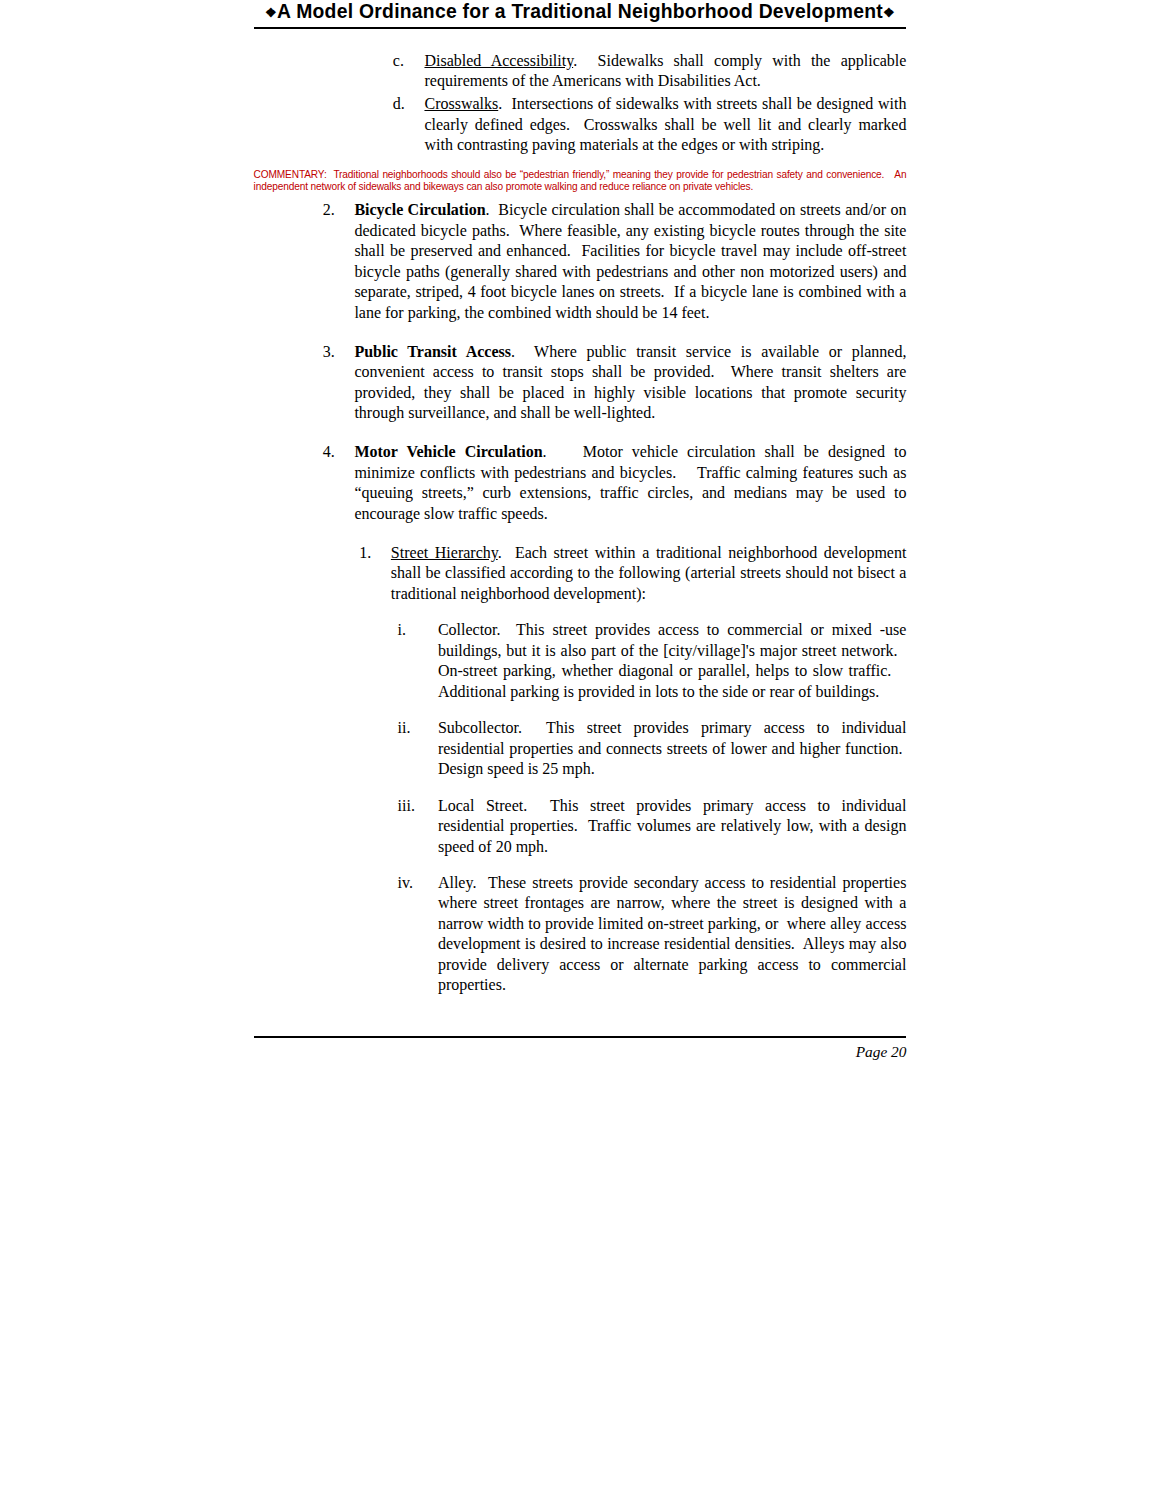❖A Model Ordinance for a Traditional Neighborhood Development❖
c.
Disabled Accessibility. Sidewalks shall comply with the applicable requirements of the Americans with Disabilities Act.
d.
Crosswalks. Intersections of sidewalks with streets shall be designed with clearly defined edges. Crosswalks shall be well lit and clearly marked with contrasting paving materials at the edges or with striping.
COMMENTARY: Traditional neighborhoods should also be “pedestrian friendly,” meaning they provide for pedestrian safety and convenience. An independent network of sidewalks and bikeways can also promote walking and reduce reliance on private vehicles.
2.
Bicycle Circulation. Bicycle circulation shall be accommodated on streets and/or on dedicated bicycle paths. Where feasible, any existing bicycle routes through the site shall be preserved and enhanced. Facilities for bicycle travel may include off-street bicycle paths (generally shared with pedestrians and other non motorized users) and separate, striped, 4 foot bicycle lanes on streets. If a bicycle lane is combined with a lane for parking, the combined width should be 14 feet.
3.
Public Transit Access. Where public transit service is available or planned, convenient access to transit stops shall be provided. Where transit shelters are provided, they shall be placed in highly visible locations that promote security through surveillance, and shall be well-lighted.
4.
Motor Vehicle Circulation. Motor vehicle circulation shall be designed to minimize conflicts with pedestrians and bicycles. Traffic calming features such as “queuing streets,” curb extensions, traffic circles, and medians may be used to encourage slow traffic speeds.
1.
Street Hierarchy. Each street within a traditional neighborhood development shall be classified according to the following (arterial streets should not bisect a traditional neighborhood development):
i.
Collector. This street provides access to commercial or mixed -use buildings, but it is also part of the [city/village]'s major street network. On-street parking, whether diagonal or parallel, helps to slow traffic. Additional parking is provided in lots to the side or rear of buildings.
ii.
Subcollector. This street provides primary access to individual residential properties and connects streets of lower and higher function. Design speed is 25 mph.
iii.
Local Street. This street provides primary access to individual residential properties. Traffic volumes are relatively low, with a design speed of 20 mph.
iv.
Alley. These streets provide secondary access to residential properties where street frontages are narrow, where the street is designed with a narrow width to provide limited on-street parking, or where alley access development is desired to increase residential densities. Alleys may also provide delivery access or alternate parking access to commercial properties.
Page 20